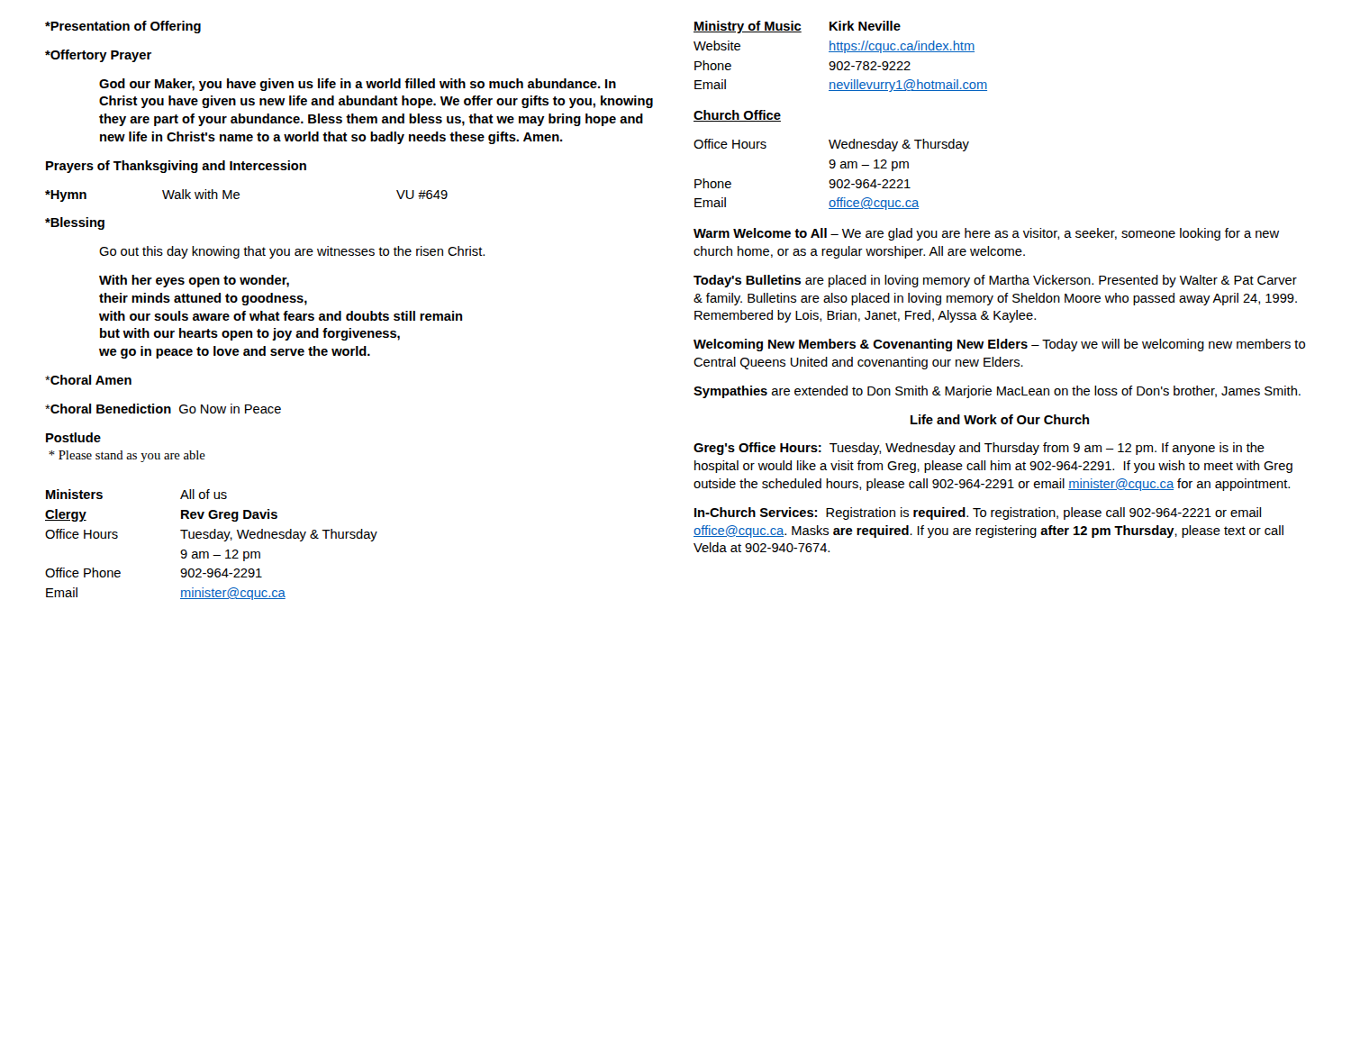*Presentation of Offering
*Offertory Prayer
God our Maker, you have given us life in a world filled with so much abundance. In Christ you have given us new life and abundant hope. We offer our gifts to you, knowing they are part of your abundance. Bless them and bless us, that we may bring hope and new life in Christ's name to a world that so badly needs these gifts. Amen.
Prayers of Thanksgiving and Intercession
*Hymn
Walk with Me
VU #649
*Blessing
Go out this day knowing that you are witnesses to the risen Christ.
With her eyes open to wonder,
their minds attuned to goodness,
with our souls aware of what fears and doubts still remain
but with our hearts open to joy and forgiveness,
we go in peace to love and serve the world.
*Choral Amen
*Choral Benediction Go Now in Peace
Postlude
* Please stand as you are able
Ministers
All of us
Clergy
Rev Greg Davis
Office Hours
Tuesday, Wednesday & Thursday
9 am – 12 pm
Office Phone
902-964-2291
Email
minister@cquc.ca
Ministry of Music
Kirk Neville
Website
https://cquc.ca/index.htm
Phone
902-782-9222
Email
nevillevurry1@hotmail.com
Church Office
Office Hours
Wednesday & Thursday
9 am – 12 pm
Phone
902-964-2221
Email
office@cquc.ca
Warm Welcome to All – We are glad you are here as a visitor, a seeker, someone looking for a new church home, or as a regular worshiper. All are welcome.
Today's Bulletins are placed in loving memory of Martha Vickerson. Presented by Walter & Pat Carver & family. Bulletins are also placed in loving memory of Sheldon Moore who passed away April 24, 1999. Remembered by Lois, Brian, Janet, Fred, Alyssa & Kaylee.
Welcoming New Members & Covenanting New Elders – Today we will be welcoming new members to Central Queens United and covenanting our new Elders.
Sympathies are extended to Don Smith & Marjorie MacLean on the loss of Don's brother, James Smith.
Life and Work of Our Church
Greg's Office Hours: Tuesday, Wednesday and Thursday from 9 am – 12 pm. If anyone is in the hospital or would like a visit from Greg, please call him at 902-964-2291. If you wish to meet with Greg outside the scheduled hours, please call 902-964-2291 or email minister@cquc.ca for an appointment.
In-Church Services: Registration is required. To registration, please call 902-964-2221 or email office@cquc.ca. Masks are required. If you are registering after 12 pm Thursday, please text or call Velda at 902-940-7674.